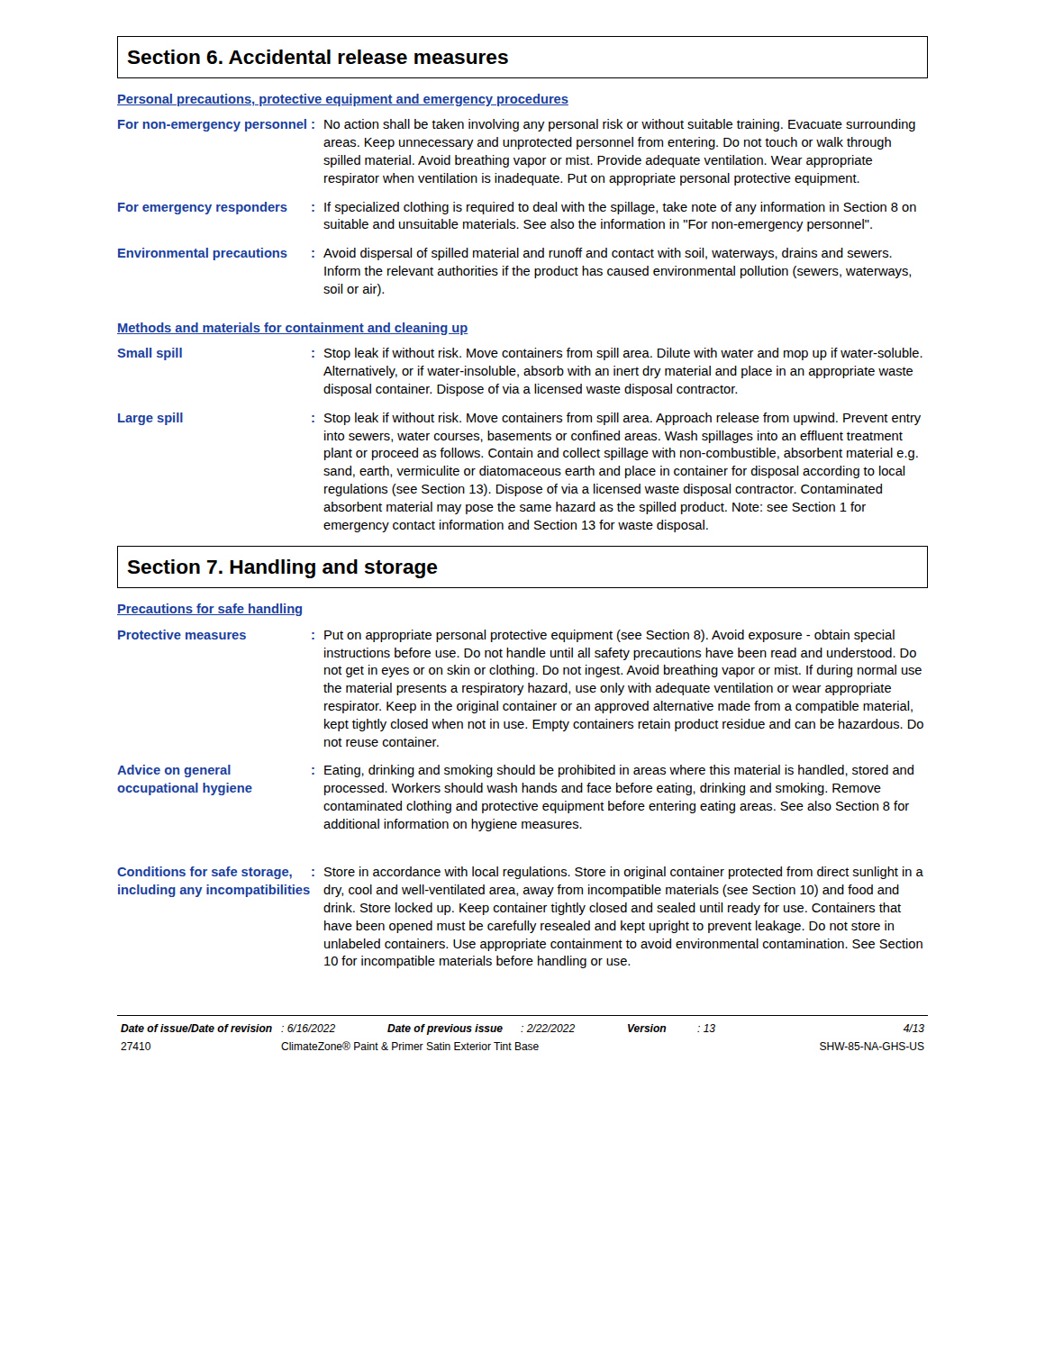Section 6. Accidental release measures
Personal precautions, protective equipment and emergency procedures
| For non-emergency personnel | : | No action shall be taken involving any personal risk or without suitable training. Evacuate surrounding areas. Keep unnecessary and unprotected personnel from entering. Do not touch or walk through spilled material. Avoid breathing vapor or mist. Provide adequate ventilation. Wear appropriate respirator when ventilation is inadequate. Put on appropriate personal protective equipment. |
| For emergency responders | : | If specialized clothing is required to deal with the spillage, take note of any information in Section 8 on suitable and unsuitable materials. See also the information in "For non-emergency personnel". |
| Environmental precautions | : | Avoid dispersal of spilled material and runoff and contact with soil, waterways, drains and sewers. Inform the relevant authorities if the product has caused environmental pollution (sewers, waterways, soil or air). |
Methods and materials for containment and cleaning up
| Small spill | : | Stop leak if without risk. Move containers from spill area. Dilute with water and mop up if water-soluble. Alternatively, or if water-insoluble, absorb with an inert dry material and place in an appropriate waste disposal container. Dispose of via a licensed waste disposal contractor. |
| Large spill | : | Stop leak if without risk. Move containers from spill area. Approach release from upwind. Prevent entry into sewers, water courses, basements or confined areas. Wash spillages into an effluent treatment plant or proceed as follows. Contain and collect spillage with non-combustible, absorbent material e.g. sand, earth, vermiculite or diatomaceous earth and place in container for disposal according to local regulations (see Section 13). Dispose of via a licensed waste disposal contractor. Contaminated absorbent material may pose the same hazard as the spilled product. Note: see Section 1 for emergency contact information and Section 13 for waste disposal. |
Section 7. Handling and storage
Precautions for safe handling
| Protective measures | : | Put on appropriate personal protective equipment (see Section 8). Avoid exposure - obtain special instructions before use. Do not handle until all safety precautions have been read and understood. Do not get in eyes or on skin or clothing. Do not ingest. Avoid breathing vapor or mist. If during normal use the material presents a respiratory hazard, use only with adequate ventilation or wear appropriate respirator. Keep in the original container or an approved alternative made from a compatible material, kept tightly closed when not in use. Empty containers retain product residue and can be hazardous. Do not reuse container. |
| Advice on general occupational hygiene | : | Eating, drinking and smoking should be prohibited in areas where this material is handled, stored and processed. Workers should wash hands and face before eating, drinking and smoking. Remove contaminated clothing and protective equipment before entering eating areas. See also Section 8 for additional information on hygiene measures. |
| Conditions for safe storage, including any incompatibilities | : | Store in accordance with local regulations. Store in original container protected from direct sunlight in a dry, cool and well-ventilated area, away from incompatible materials (see Section 10) and food and drink. Store locked up. Keep container tightly closed and sealed until ready for use. Containers that have been opened must be carefully resealed and kept upright to prevent leakage. Do not store in unlabeled containers. Use appropriate containment to avoid environmental contamination. See Section 10 for incompatible materials before handling or use. |
| Date of issue/Date of revision | : 6/16/2022 | Date of previous issue | : 2/22/2022 | Version | : 13 | 4/13 |
| 27410 | ClimateZone® Paint & Primer Satin Exterior Tint Base | SHW-85-NA-GHS-US |